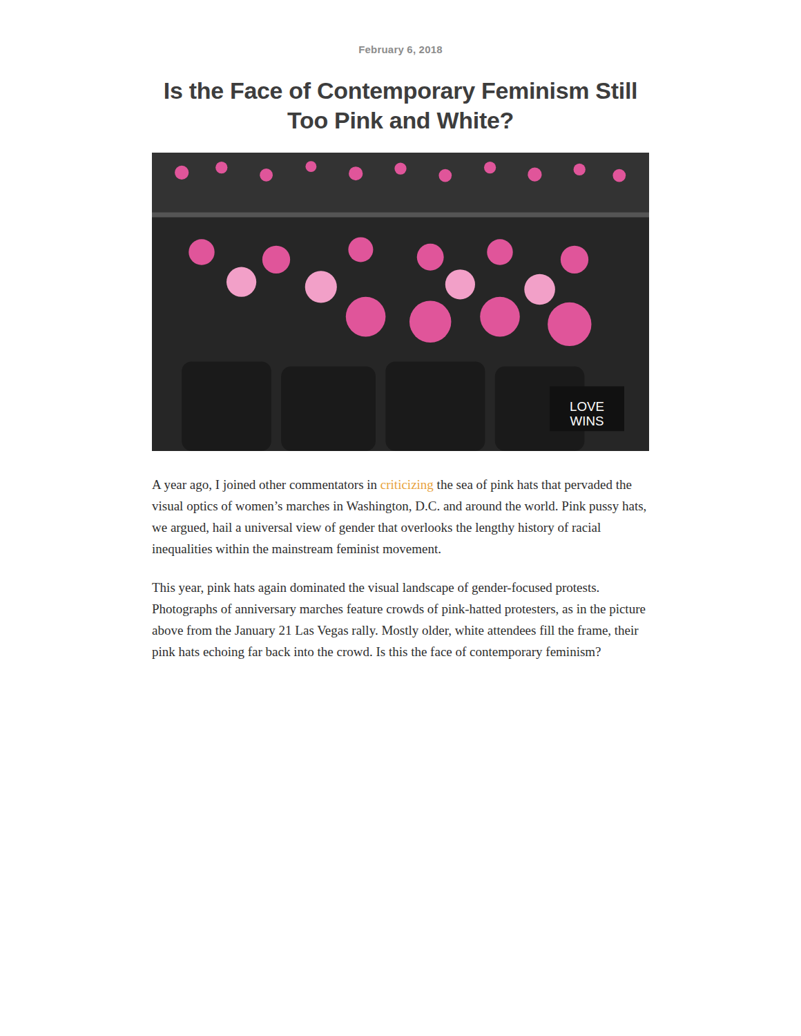February 6, 2018
Is the Face of Contemporary Feminism Still
Too Pink and White?
A year ago, I joined other commentators in criticizing the sea of pink hats that pervaded the visual optics of women’s marches in Washington, D.C. and around the world. Pink pussy hats, we argued, hail a universal view of gender that overlooks the lengthy history of racial inequalities within the mainstream feminist movement.
This year, pink hats again dominated the visual landscape of gender-focused protests. Photographs of anniversary marches feature crowds of pink-hatted protesters, as in the picture above from the January 21 Las Vegas rally. Mostly older, white attendees fill the frame, their pink hats echoing far back into the crowd. Is this the face of contemporary feminism?